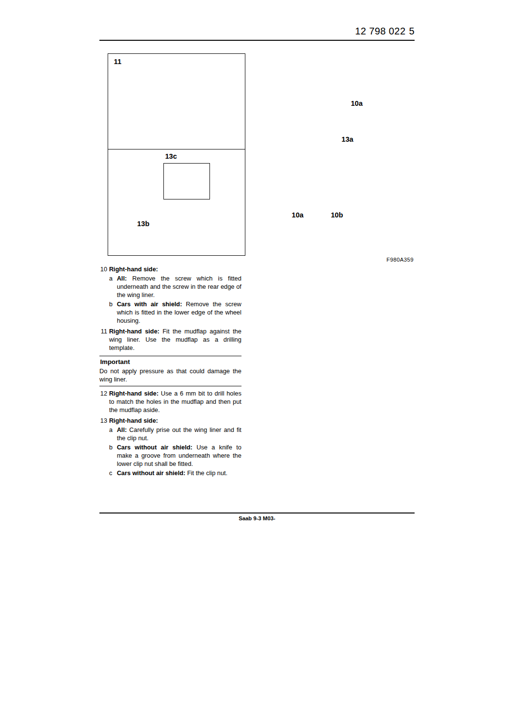12 798 0225
11
13c
13b
10a 13a 10a 10b
F980A359
10 Right-hand side:
aAll: Remove the screw which is fitted underneath and the screw in the rear edge of the wing liner.
bCars with air shield: Remove the screw which is fitted in the lower edge of the wheel housing.
11 Right-hand side: Fit the mudflap against the wing liner. Use the mudflap as a drilling template.
Important
Do not apply pressure as that could damage the wing liner.
12 Right-hand side: Use a 6 mm bit to drill holes to match the holes in the mudflap and then put the mudflap aside.
13 Right-hand side:
aAll: Carefully prise out the wing liner and fit the clip nut.
bCars without air shield: Use a knife to make a groove from underneath where the lower clip nut shall be fitted.
cCars without air shield: Fit the clip nut.
Saab 9-3 M03-